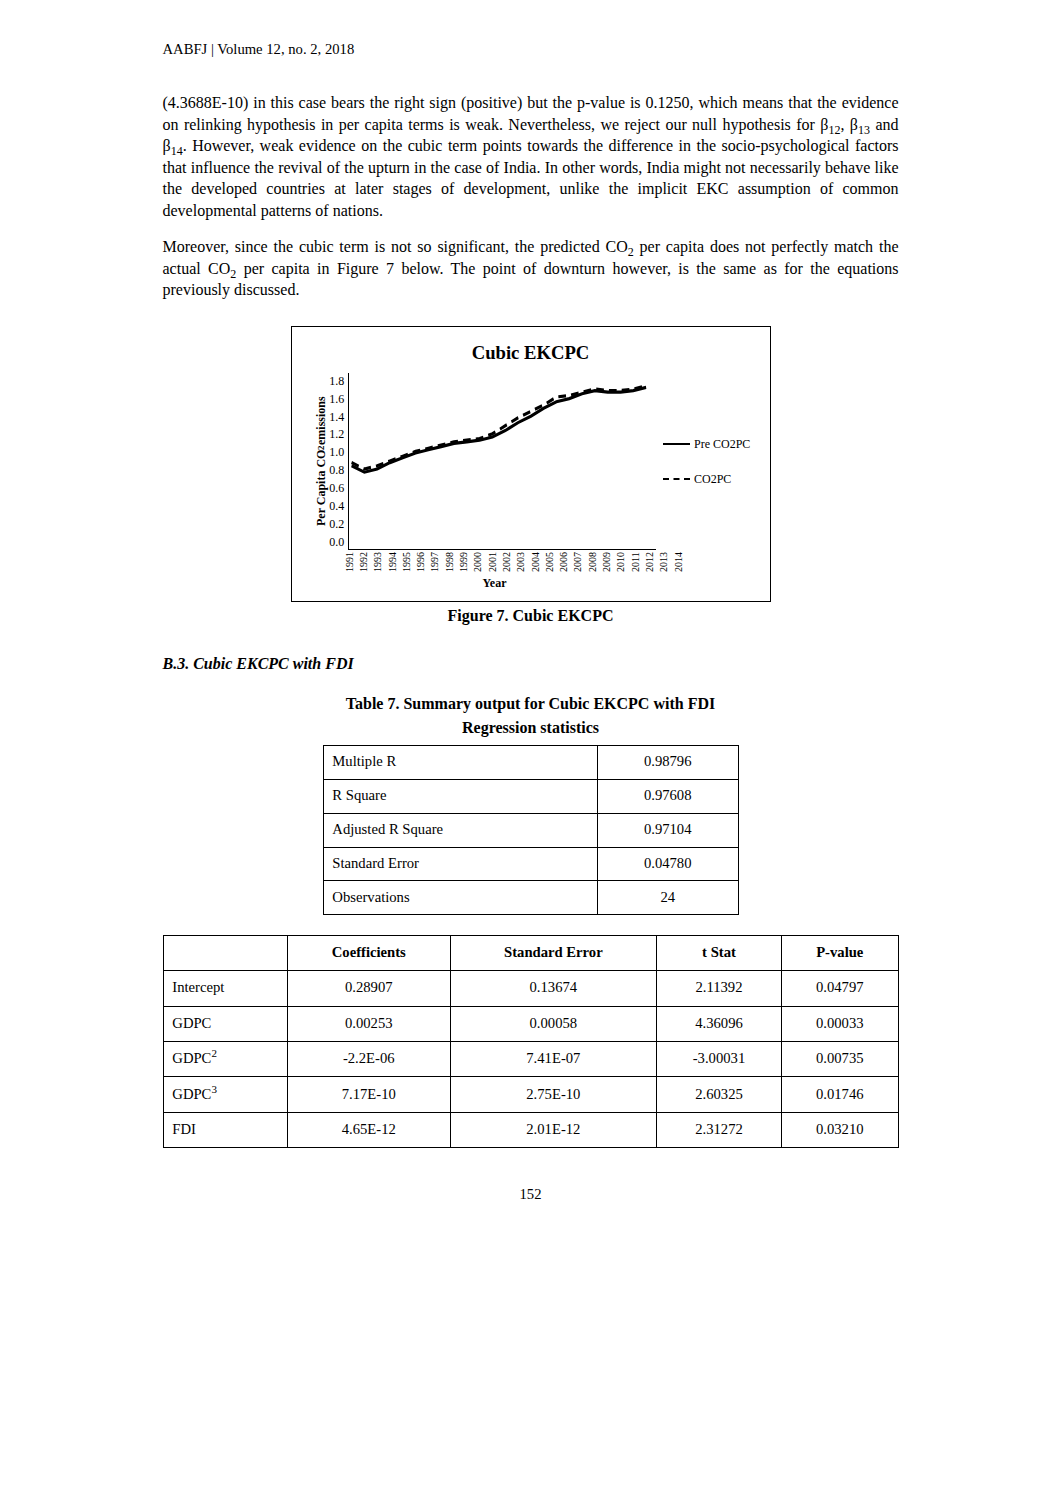AABFJ | Volume 12, no. 2, 2018
(4.3688E-10) in this case bears the right sign (positive) but the p-value is 0.1250, which means that the evidence on relinking hypothesis in per capita terms is weak. Nevertheless, we reject our null hypothesis for β12, β13 and β14. However, weak evidence on the cubic term points towards the difference in the socio-psychological factors that influence the revival of the upturn in the case of India. In other words, India might not necessarily behave like the developed countries at later stages of development, unlike the implicit EKC assumption of common developmental patterns of nations.
Moreover, since the cubic term is not so significant, the predicted CO2 per capita does not perfectly match the actual CO2 per capita in Figure 7 below. The point of downturn however, is the same as for the equations previously discussed.
Cubic EKCPC
Per Capita CO2 emissions
1.8 1.6 1.4 1.2 1.0 0.8 0.6 0.4 0.2 0.0
Pre CO2PC
CO2PC
199119921993199419951996199719981999200020012002200320042005200620072008200920102011201220132014
Year
Figure 7. Cubic EKCPC
B.3. Cubic EKCPC with FDI
Table 7. Summary output for Cubic EKCPC with FDI
Regression statistics
| Multiple R | 0.98796 |
| R Square | 0.97608 |
| Adjusted R Square | 0.97104 |
| Standard Error | 0.04780 |
| Observations | 24 |
| | Coefficients | Standard Error | t Stat | P-value |
| --- | --- | --- | --- | --- |
| Intercept | 0.28907 | 0.13674 | 2.11392 | 0.04797 |
| GDPC | 0.00253 | 0.00058 | 4.36096 | 0.00033 |
| GDPC 2 | -2.2E-06 | 7.41E-07 | -3.00031 | 0.00735 |
| GDPC 3 | 7.17E-10 | 2.75E-10 | 2.60325 | 0.01746 |
| FDI | 4.65E-12 | 2.01E-12 | 2.31272 | 0.03210 |
152